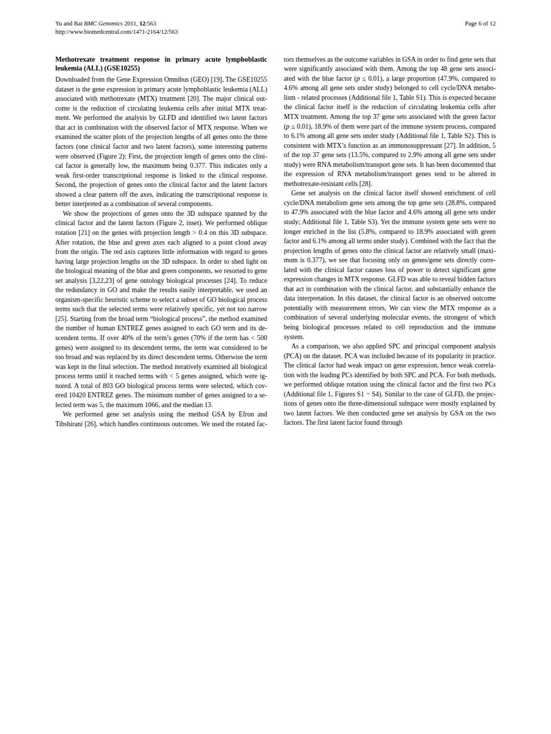Yu and Bai BMC Genomics 2011, 12:563
http://www.biomedcentral.com/1471-2164/12/563
Page 6 of 12
Methotrexate treatment response in primary acute lymphoblastic leukemia (ALL) (GSE10255)
Downloaded from the Gene Expression Omnibus (GEO) [19], The GSE10255 dataset is the gene expression in primary acute lymphoblastic leukemia (ALL) associated with methotrexate (MTX) treatment [20]. The major clinical outcome is the reduction of circulating leukemia cells after initial MTX treatment. We performed the analysis by GLFD and identified two latent factors that act in combination with the observed factor of MTX response. When we examined the scatter plots of the projection lengths of all genes onto the three factors (one clinical factor and two latent factors), some interesting patterns were observed (Figure 2): First, the projection length of genes onto the clinical factor is generally low, the maximum being 0.377. This indicates only a weak first-order transcriptional response is linked to the clinical response. Second, the projection of genes onto the clinical factor and the latent factors showed a clear pattern off the axes, indicating the transcriptional response is better interpreted as a combination of several components.
We show the projections of genes onto the 3D subspace spanned by the clinical factor and the latent factors (Figure 2, inset). We performed oblique rotation [21] on the genes with projection length > 0.4 on this 3D subspace. After rotation, the blue and green axes each aligned to a point cloud away from the origin. The red axis captures little information with regard to genes having large projection lengths on the 3D subspace. In order to shed light on the biological meaning of the blue and green components, we resorted to gene set analysis [3,22,23] of gene ontology biological processes [24]. To reduce the redundancy in GO and make the results easily interpretable, we used an organism-specific heuristic scheme to select a subset of GO biological process terms such that the selected terms were relatively specific, yet not too narrow [25]. Starting from the broad term “biological process”, the method examined the number of human ENTREZ genes assigned to each GO term and its descendent terms. If over 40% of the term’s genes (70% if the term has < 500 genes) were assigned to its descendent terms, the term was considered to be too broad and was replaced by its direct descendent terms. Otherwise the term was kept in the final selection. The method iteratively examined all biological process terms until it reached terms with < 5 genes assigned, which were ignored. A total of 803 GO biological process terms were selected, which covered 10420 ENTREZ genes. The minimum number of genes assigned to a selected term was 5, the maximum 1066, and the median 13.
We performed gene set analysis using the method GSA by Efron and Tibshirani [26], which handles continuous outcomes. We used the rotated factors themselves as the outcome variables in GSA in order to find gene sets that were significantly associated with them. Among the top 48 gene sets associated with the blue factor (p ≤ 0.01), a large proportion (47.9%, compared to 4.6% among all gene sets under study) belonged to cell cycle/DNA metabolism - related processes (Additional file 1, Table S1). This is expected because the clinical factor itself is the reduction of circulating leukemia cells after MTX treatment. Among the top 37 gene sets associated with the green factor (p ≤ 0.01), 18.9% of them were part of the immune system process, compared to 6.1% among all gene sets under study (Additional file 1, Table S2). This is consistent with MTX’s function as an immunosuppressant [27]. In addition, 5 of the top 37 gene sets (13.5%, compared to 2.9% among all gene sets under study) were RNA metabolism/transport gene sets. It has been documented that the expression of RNA metabolism/transport genes tend to be altered in methotrexate-resistant cells [28].
Gene set analysis on the clinical factor itself showed enrichment of cell cycle/DNA metabolism gene sets among the top gene sets (28.8%, compared to 47.9% associated with the blue factor and 4.6% among all gene sets under study; Additional file 1, Table S3). Yet the immune system gene sets were no longer enriched in the list (5.8%, compared to 18.9% associated with green factor and 6.1% among all terms under study). Combined with the fact that the projection lengths of genes onto the clinical factor are relatively small (maximum is 0.377), we see that focusing only on genes/gene sets directly correlated with the clinical factor causes loss of power to detect significant gene expression changes in MTX response. GLFD was able to reveal hidden factors that act in combination with the clinical factor, and substantially enhance the data interpretation. In this dataset, the clinical factor is an observed outcome potentially with measurement errors. We can view the MTX response as a combination of several underlying molecular events, the strongest of which being biological processes related to cell reproduction and the immune system.
As a comparison, we also applied SPC and principal component analysis (PCA) on the dataset. PCA was included because of its popularity in practice. The clinical factor had weak impact on gene expression, hence weak correlation with the leading PCs identified by both SPC and PCA. For both methods, we performed oblique rotation using the clinical factor and the first two PCs (Additional file 1, Figures S1 ~ S4). Similar to the case of GLFD, the projections of genes onto the three-dimensional subspace were mostly explained by two latent factors. We then conducted gene set analysis by GSA on the two factors. The first latent factor found through